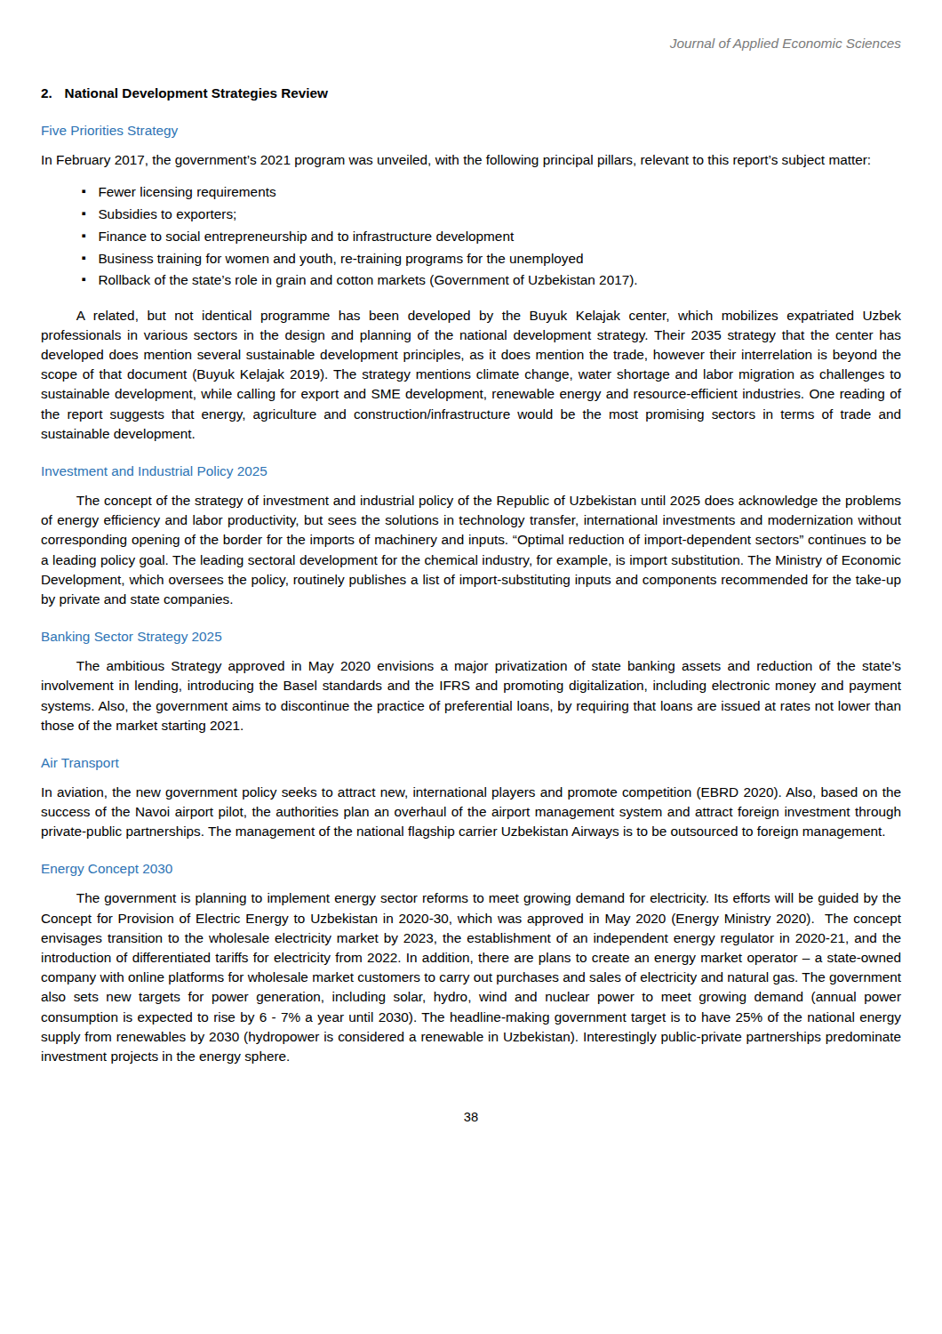Journal of Applied Economic Sciences
2. National Development Strategies Review
Five Priorities Strategy
In February 2017, the government’s 2021 program was unveiled, with the following principal pillars, relevant to this report’s subject matter:
Fewer licensing requirements
Subsidies to exporters;
Finance to social entrepreneurship and to infrastructure development
Business training for women and youth, re-training programs for the unemployed
Rollback of the state’s role in grain and cotton markets (Government of Uzbekistan 2017).
A related, but not identical programme has been developed by the Buyuk Kelajak center, which mobilizes expatriated Uzbek professionals in various sectors in the design and planning of the national development strategy. Their 2035 strategy that the center has developed does mention several sustainable development principles, as it does mention the trade, however their interrelation is beyond the scope of that document (Buyuk Kelajak 2019). The strategy mentions climate change, water shortage and labor migration as challenges to sustainable development, while calling for export and SME development, renewable energy and resource-efficient industries. One reading of the report suggests that energy, agriculture and construction/infrastructure would be the most promising sectors in terms of trade and sustainable development.
Investment and Industrial Policy 2025
The concept of the strategy of investment and industrial policy of the Republic of Uzbekistan until 2025 does acknowledge the problems of energy efficiency and labor productivity, but sees the solutions in technology transfer, international investments and modernization without corresponding opening of the border for the imports of machinery and inputs. “Optimal reduction of import-dependent sectors” continues to be a leading policy goal. The leading sectoral development for the chemical industry, for example, is import substitution. The Ministry of Economic Development, which oversees the policy, routinely publishes a list of import-substituting inputs and components recommended for the take-up by private and state companies.
Banking Sector Strategy 2025
The ambitious Strategy approved in May 2020 envisions a major privatization of state banking assets and reduction of the state’s involvement in lending, introducing the Basel standards and the IFRS and promoting digitalization, including electronic money and payment systems. Also, the government aims to discontinue the practice of preferential loans, by requiring that loans are issued at rates not lower than those of the market starting 2021.
Air Transport
In aviation, the new government policy seeks to attract new, international players and promote competition (EBRD 2020). Also, based on the success of the Navoi airport pilot, the authorities plan an overhaul of the airport management system and attract foreign investment through private-public partnerships. The management of the national flagship carrier Uzbekistan Airways is to be outsourced to foreign management.
Energy Concept 2030
The government is planning to implement energy sector reforms to meet growing demand for electricity. Its efforts will be guided by the Concept for Provision of Electric Energy to Uzbekistan in 2020-30, which was approved in May 2020 (Energy Ministry 2020). The concept envisages transition to the wholesale electricity market by 2023, the establishment of an independent energy regulator in 2020-21, and the introduction of differentiated tariffs for electricity from 2022. In addition, there are plans to create an energy market operator – a state-owned company with online platforms for wholesale market customers to carry out purchases and sales of electricity and natural gas. The government also sets new targets for power generation, including solar, hydro, wind and nuclear power to meet growing demand (annual power consumption is expected to rise by 6 - 7% a year until 2030). The headline-making government target is to have 25% of the national energy supply from renewables by 2030 (hydropower is considered a renewable in Uzbekistan). Interestingly public-private partnerships predominate investment projects in the energy sphere.
38